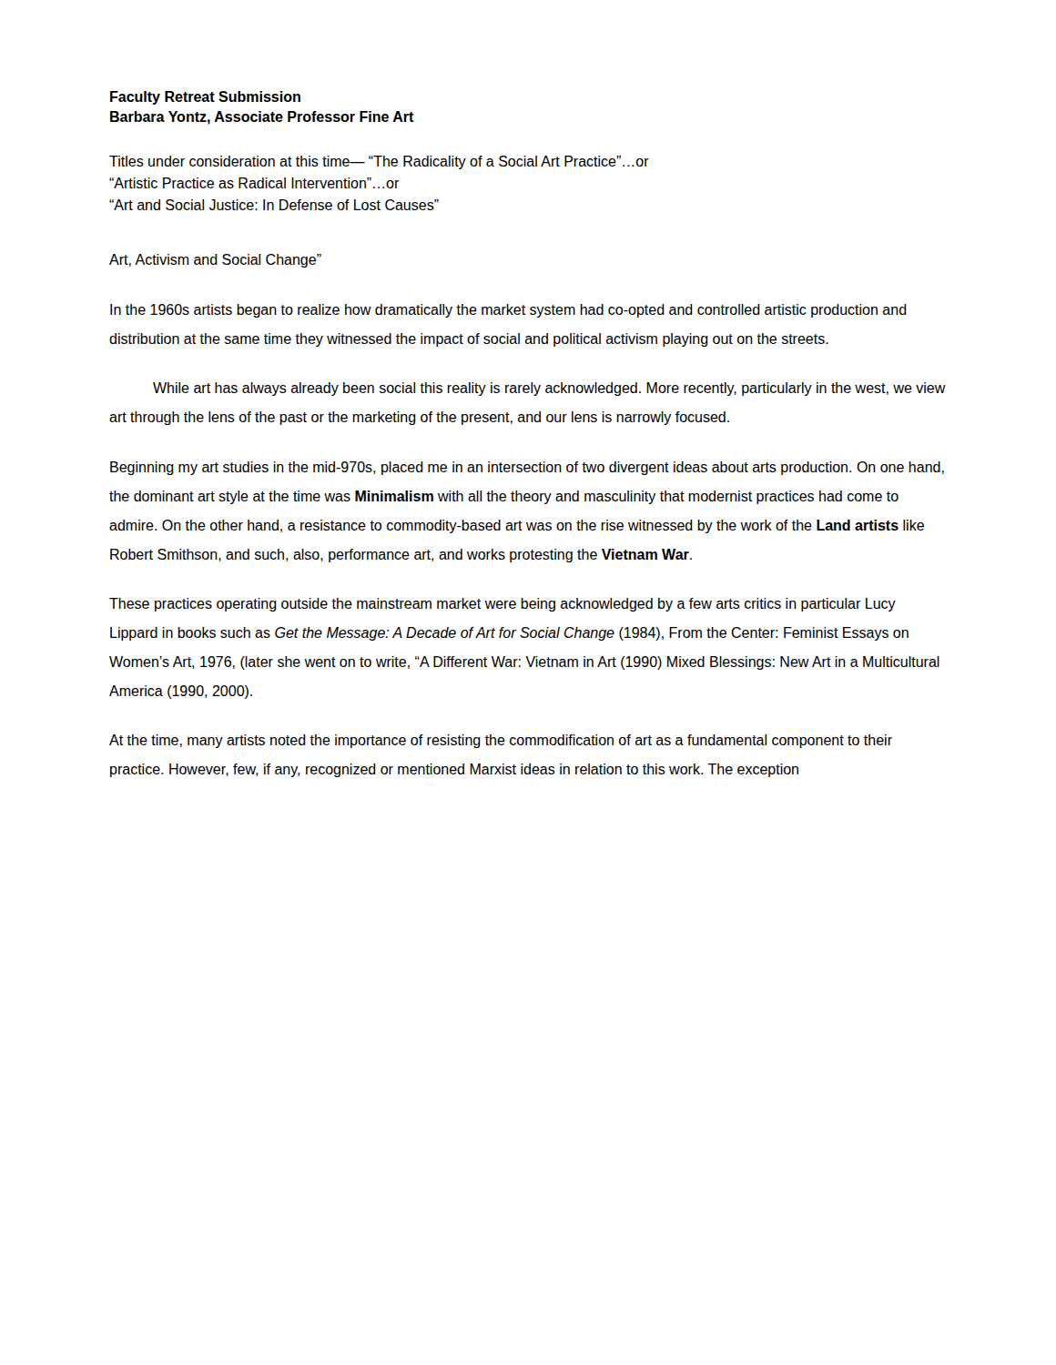Faculty Retreat Submission
Barbara Yontz, Associate Professor Fine Art
Titles under consideration at this time— “The Radicality of a Social Art Practice”…or
“Artistic Practice as Radical Intervention”…or
“Art and Social Justice: In Defense of Lost Causes”
Art, Activism and Social Change”
In the 1960s artists began to realize how dramatically the market system had co-opted and controlled artistic production and distribution at the same time they witnessed the impact of social and political activism playing out on the streets.
While art has always already been social this reality is rarely acknowledged. More recently, particularly in the west, we view art through the lens of the past or the marketing of the present, and our lens is narrowly focused.
Beginning my art studies in the mid-970s, placed me in an intersection of two divergent ideas about arts production. On one hand, the dominant art style at the time was Minimalism with all the theory and masculinity that modernist practices had come to admire. On the other hand, a resistance to commodity-based art was on the rise witnessed by the work of the Land artists like Robert Smithson, and such, also, performance art, and works protesting the Vietnam War.
These practices operating outside the mainstream market were being acknowledged by a few arts critics in particular Lucy Lippard in books such as Get the Message: A Decade of Art for Social Change (1984), From the Center: Feminist Essays on Women’s Art, 1976, (later she went on to write, “A Different War: Vietnam in Art (1990) Mixed Blessings: New Art in a Multicultural America (1990, 2000).
At the time, many artists noted the importance of resisting the commodification of art as a fundamental component to their practice. However, few, if any, recognized or mentioned Marxist ideas in relation to this work. The exception